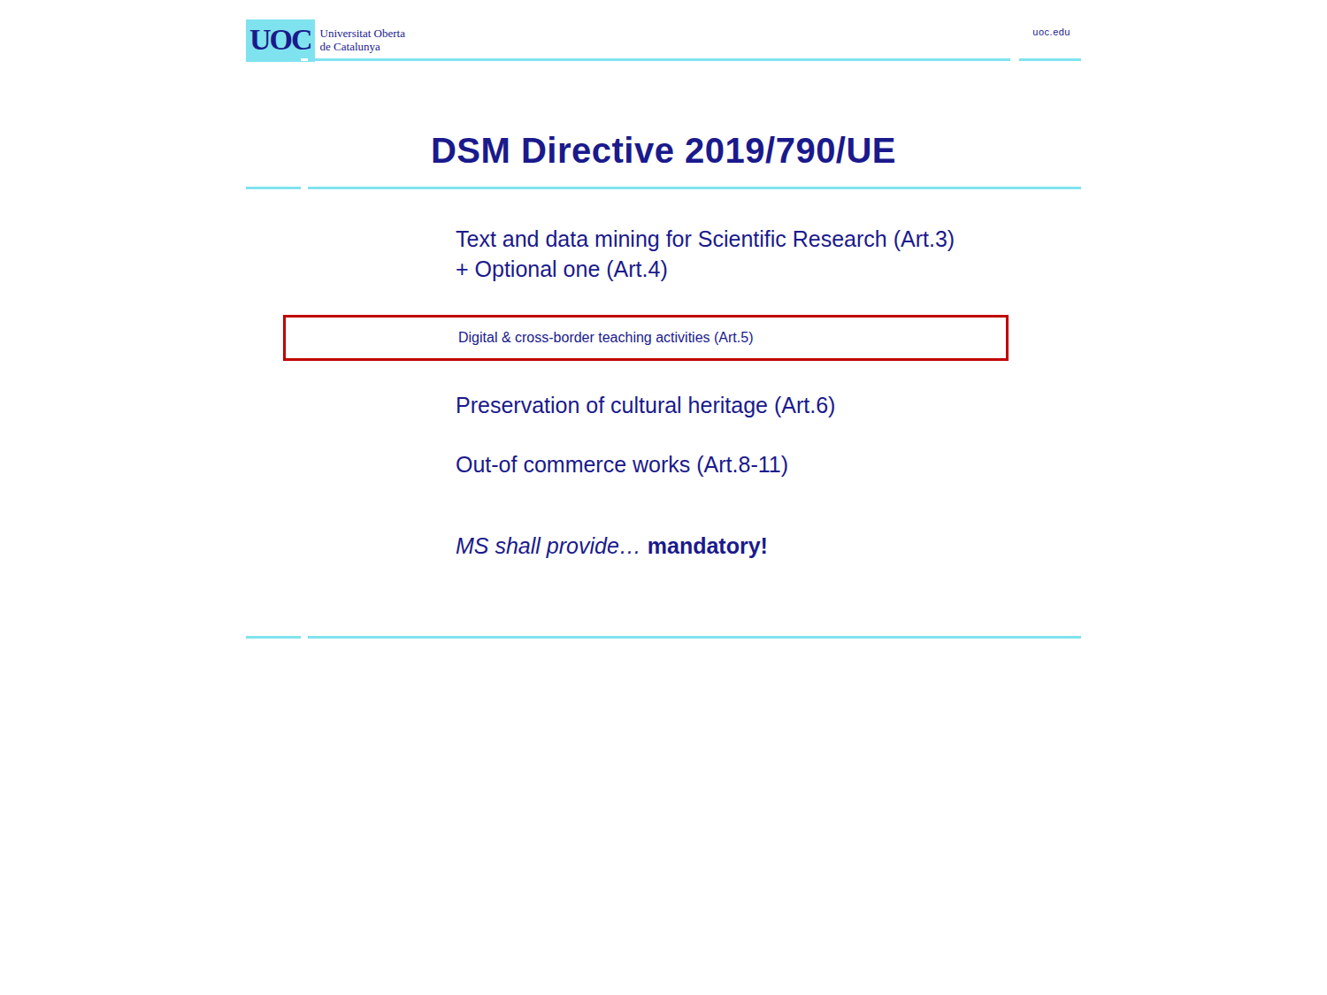UOC Universitat Oberta
de Catalunya
uoc.edu
DSM Directive 2019/790/UE
Text and data mining for Scientific Research (Art.3)
+ Optional one (Art.4)
Digital & cross-border teaching activities (Art.5)
Preservation of cultural heritage (Art.6)
Out-of commerce works (Art.8-11)
MS shall provide… mandatory!